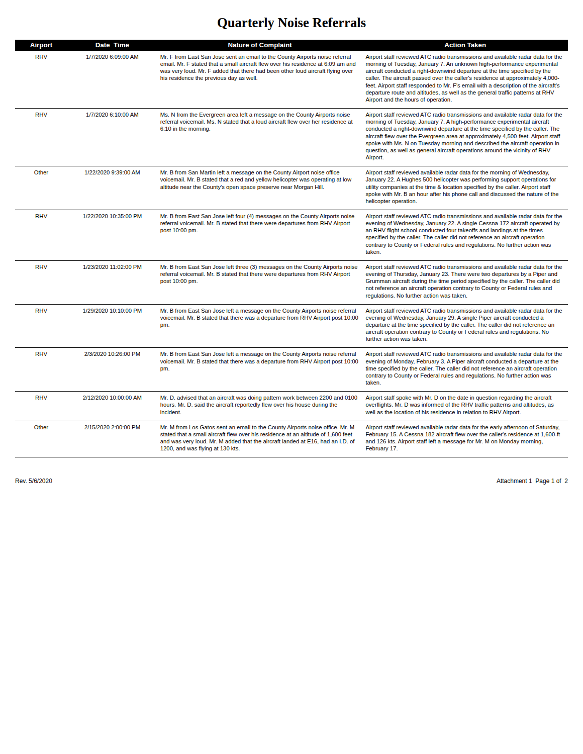Quarterly Noise Referrals
| Airport | Date Time | Nature of Complaint | Action Taken |
| --- | --- | --- | --- |
| RHV | 1/7/2020 6:09:00 AM | Mr. F from East San Jose sent an email to the County Airports noise referral email. Mr. F stated that a small aircraft flew over his residence at 6:09 am and was very loud. Mr. F added that there had been other loud aircraft flying over his residence the previous day as well. | Airport staff reviewed ATC radio transmissions and available radar data for the morning of Tuesday, January 7. An unknown high-performance experimental aircraft conducted a right-downwind departure at the time specified by the caller. The aircraft passed over the caller's residence at approximately 4,000-feet. Airport staff responded to Mr. F's email with a description of the aircraft's departure route and altitudes, as well as the general traffic patterns at RHV Airport and the hours of operation. |
| RHV | 1/7/2020 6:10:00 AM | Ms. N from the Evergreen area left a message on the County Airports noise referral voicemail. Ms. N stated that a loud aircraft flew over her residence at 6:10 in the morning. | Airport staff reviewed ATC radio transmissions and available radar data for the morning of Tuesday, January 7. A high-performance experimental aircraft conducted a right-downwind departure at the time specified by the caller. The aircraft flew over the Evergreen area at approximately 4,500-feet. Airport staff spoke with Ms. N on Tuesday morning and described the aircraft operation in question, as well as general aircraft operations around the vicinity of RHV Airport. |
| Other | 1/22/2020 9:39:00 AM | Mr. B from San Martin left a message on the County Airport noise office voicemail. Mr. B stated that a red and yellow helicopter was operating at low altitude near the County's open space preserve near Morgan Hill. | Airport staff reviewed available radar data for the morning of Wednesday, January 22. A Hughes 500 helicopter was performing support operations for utility companies at the time & location specified by the caller. Airport staff spoke with Mr. B an hour after his phone call and discussed the nature of the helicopter operation. |
| RHV | 1/22/2020 10:35:00 PM | Mr. B from East San Jose left four (4) messages on the County Airports noise referral voicemail. Mr. B stated that there were departures from RHV Airport post 10:00 pm. | Airport staff reviewed ATC radio transmissions and available radar data for the evening of Wednesday, January 22. A single Cessna 172 aircraft operated by an RHV flight school conducted four takeoffs and landings at the times specified by the caller. The caller did not reference an aircraft operation contrary to County or Federal rules and regulations. No further action was taken. |
| RHV | 1/23/2020 11:02:00 PM | Mr. B from East San Jose left three (3) messages on the County Airports noise referral voicemail. Mr. B stated that there were departures from RHV Airport post 10:00 pm. | Airport staff reviewed ATC radio transmissions and available radar data for the evening of Thursday, January 23. There were two departures by a Piper and Grumman aircraft during the time period specified by the caller. The caller did not reference an aircraft operation contrary to County or Federal rules and regulations. No further action was taken. |
| RHV | 1/29/2020 10:10:00 PM | Mr. B from East San Jose left a message on the County Airports noise referral voicemail. Mr. B stated that there was a departure from RHV Airport post 10:00 pm. | Airport staff reviewed ATC radio transmissions and available radar data for the evening of Wednesday, January 29. A single Piper aircraft conducted a departure at the time specified by the caller. The caller did not reference an aircraft operation contrary to County or Federal rules and regulations. No further action was taken. |
| RHV | 2/3/2020 10:26:00 PM | Mr. B from East San Jose left a message on the County Airports noise referral voicemail. Mr. B stated that there was a departure from RHV Airport post 10:00 pm. | Airport staff reviewed ATC radio transmissions and available radar data for the evening of Monday, February 3. A Piper aircraft conducted a departure at the time specified by the caller. The caller did not reference an aircraft operation contrary to County or Federal rules and regulations. No further action was taken. |
| RHV | 2/12/2020 10:00:00 AM | Mr. D. advised that an aircraft was doing pattern work between 2200 and 0100 hours. Mr. D. said the aircraft reportedly flew over his house during the incident. | Airport staff spoke with Mr. D on the date in question regarding the aircraft overflights. Mr. D was informed of the RHV traffic patterns and altitudes, as well as the location of his residence in relation to RHV Airport. |
| Other | 2/15/2020 2:00:00 PM | Mr. M from Los Gatos sent an email to the County Airports noise office. Mr. M stated that a small aircraft flew over his residence at an altitude of 1,600 feet and was very loud. Mr. M added that the aircraft landed at E16, had an I.D. of 1200, and was flying at 130 kts. | Airport staff reviewed available radar data for the early afternoon of Saturday, February 15. A Cessna 182 aircraft flew over the caller's residence at 1,600-ft and 126 kts. Airport staff left a message for Mr. M on Monday morning, February 17. |
Rev. 5/6/2020 Attachment 1 Page 1 of 2